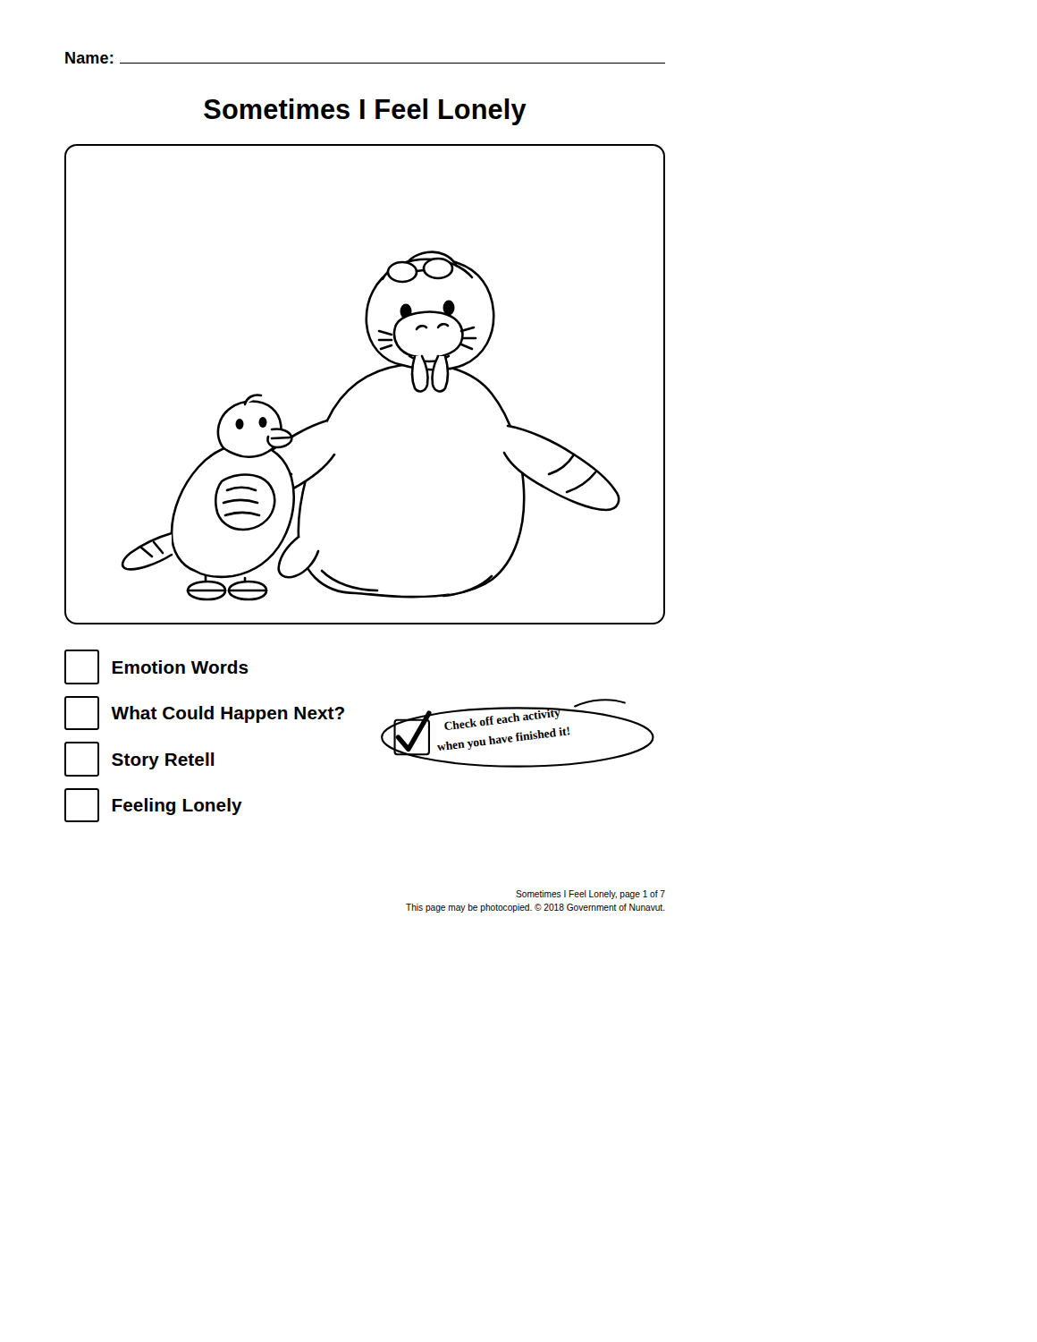Name:
Sometimes I Feel Lonely
Emotion Words
What Could Happen Next?
Story Retell
Feeling Lonely
Check off each activity when you have finished it!
Sometimes I Feel Lonely, page 1 of 7
This page may be photocopied. © 2018 Government of Nunavut.